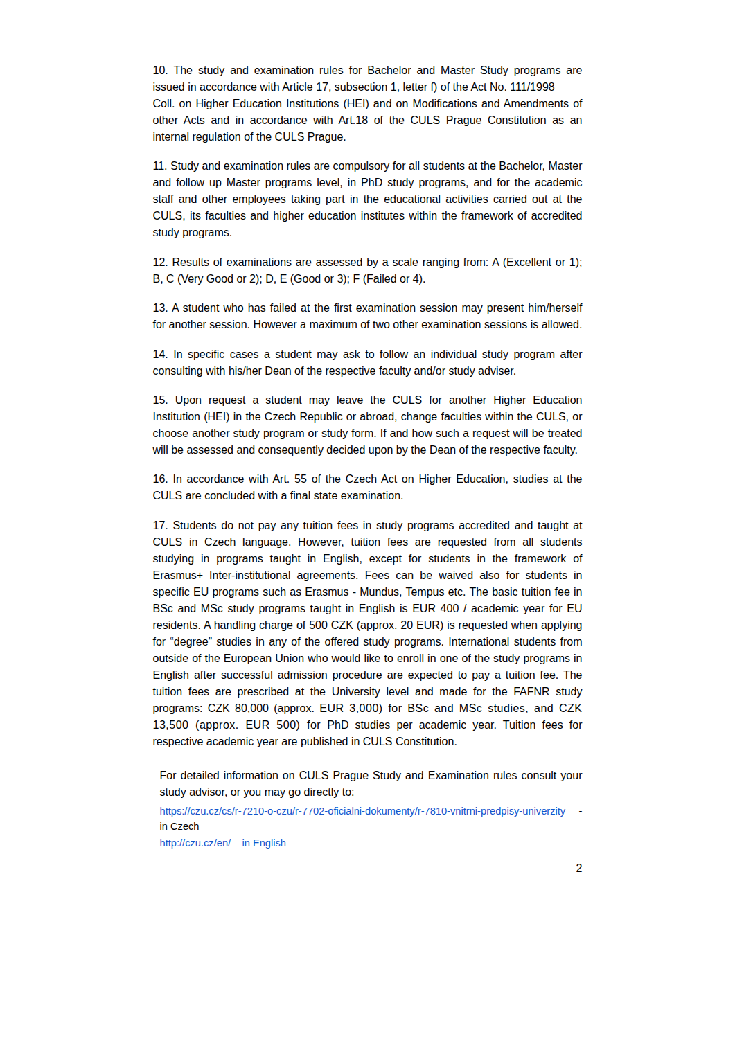10. The study and examination rules for Bachelor and Master Study programs are issued in accordance with Article 17, subsection 1, letter f) of the Act No. 111/1998
Coll. on Higher Education Institutions (HEI) and on Modifications and Amendments of other Acts and in accordance with Art.18 of the CULS Prague Constitution as an internal regulation of the CULS Prague.
11. Study and examination rules are compulsory for all students at the Bachelor, Master and follow up Master programs level, in PhD study programs, and for the academic staff and other employees taking part in the educational activities carried out at the CULS, its faculties and higher education institutes within the framework of accredited study programs.
12. Results of examinations are assessed by a scale ranging from: A (Excellent or 1); B, C (Very Good or 2); D, E (Good or 3); F (Failed or 4).
13. A student who has failed at the first examination session may present him/herself for another session. However a maximum of two other examination sessions is allowed.
14. In specific cases a student may ask to follow an individual study program after consulting with his/her Dean of the respective faculty and/or study adviser.
15. Upon request a student may leave the CULS for another Higher Education Institution (HEI) in the Czech Republic or abroad, change faculties within the CULS, or choose another study program or study form. If and how such a request will be treated will be assessed and consequently decided upon by the Dean of the respective faculty.
16. In accordance with Art. 55 of the Czech Act on Higher Education, studies at the CULS are concluded with a final state examination.
17. Students do not pay any tuition fees in study programs accredited and taught at CULS in Czech language. However, tuition fees are requested from all students studying in programs taught in English, except for students in the framework of Erasmus+ Inter-institutional agreements. Fees can be waived also for students in specific EU programs such as Erasmus - Mundus, Tempus etc. The basic tuition fee in BSc and MSc study programs taught in English is EUR 400 / academic year for EU residents. A handling charge of 500 CZK (approx. 20 EUR) is requested when applying for “degree” studies in any of the offered study programs. International students from outside of the European Union who would like to enroll in one of the study programs in English after successful admission procedure are expected to pay a tuition fee. The tuition fees are prescribed at the University level and made for the FAFNR study programs: CZK 80,000 (approx. EUR 3,000) for BSc and MSc studies, and CZK 13,500 (approx. EUR 500) for PhD studies per academic year. Tuition fees for respective academic year are published in CULS Constitution.
For detailed information on CULS Prague Study and Examination rules consult your study advisor, or you may go directly to:
https://czu.cz/cs/r-7210-o-czu/r-7702-oficialni-dokumenty/r-7810-vnitrni-predpisy-univerzity - in Czech
http://czu.cz/en/ – in English
2